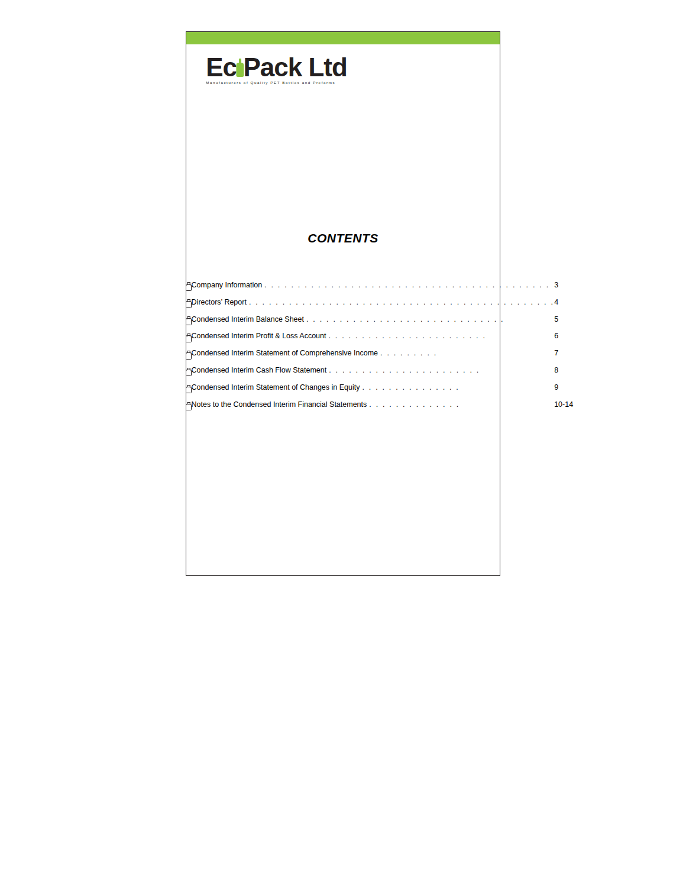Ec Pack Ltd
Manufacturers of Quality PET Bottles and Preforms
CONTENTS
| | Company Information . . . . . . . . . . . . . . . . . . . . . . . . . . . . . . . . . . . . . . . . . . . | 3 |
| | Directors’ Report . . . . . . . . . . . . . . . . . . . . . . . . . . . . . . . . . . . . . . . . . . . . . . | 4 |
| | Condensed Interim Balance Sheet . . . . . . . . . . . . . . . . . . . . . . . . . . . . . . | 5 |
| | Condensed Interim Profit & Loss Account . . . . . . . . . . . . . . . . . . . . . . . . | 6 |
| | Condensed Interim Statement of Comprehensive Income . . . . . . . . . | 7 |
| | Condensed Interim Cash Flow Statement . . . . . . . . . . . . . . . . . . . . . . . | 8 |
| | Condensed Interim Statement of Changes in Equity . . . . . . . . . . . . . . . | 9 |
| | Notes to the Condensed Interim Financial Statements . . . . . . . . . . . . . . | 10-14 |